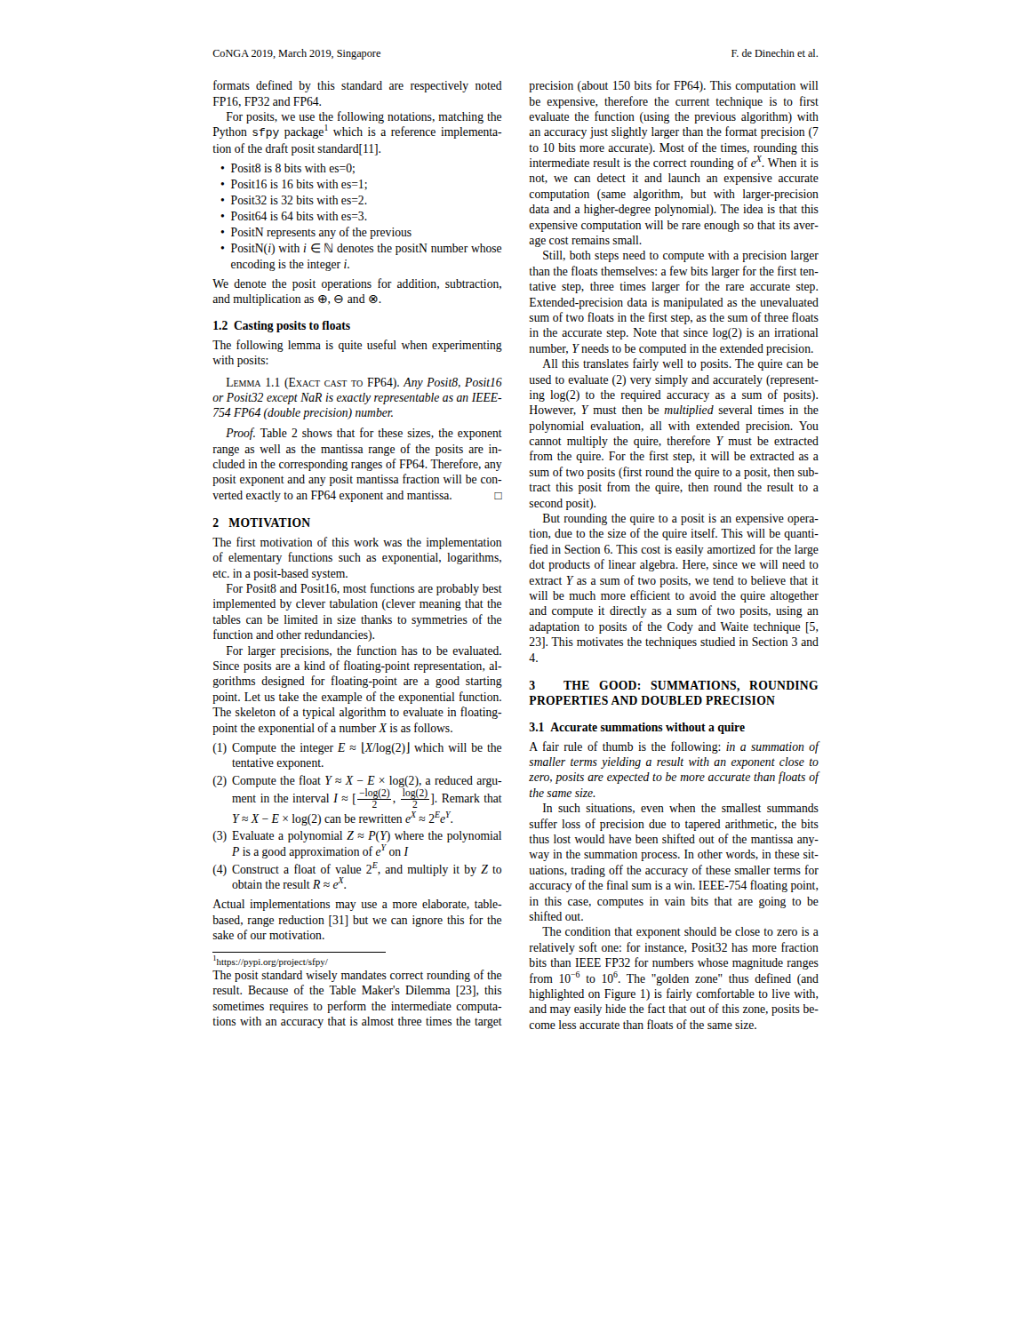CoNGA 2019, March 2019, Singapore
F. de Dinechin et al.
formats defined by this standard are respectively noted FP16, FP32 and FP64.
For posits, we use the following notations, matching the Python sfpy package1 which is a reference implementation of the draft posit standard[11].
Posit8 is 8 bits with es=0;
Posit16 is 16 bits with es=1;
Posit32 is 32 bits with es=2.
Posit64 is 64 bits with es=3.
PositN represents any of the previous
PositN(i) with i ∈ ℕ denotes the positN number whose encoding is the integer i.
We denote the posit operations for addition, subtraction, and multiplication as ⊕, ⊖ and ⊗.
1.2 Casting posits to floats
The following lemma is quite useful when experimenting with posits:
Lemma 1.1 (Exact cast to FP64). Any Posit8, Posit16 or Posit32 except NaR is exactly representable as an IEEE-754 FP64 (double precision) number.
Proof. Table 2 shows that for these sizes, the exponent range as well as the mantissa range of the posits are included in the corresponding ranges of FP64. Therefore, any posit exponent and any posit mantissa fraction will be converted exactly to an FP64 exponent and mantissa. □
2 Motivation
The first motivation of this work was the implementation of elementary functions such as exponential, logarithms, etc. in a posit-based system.
For Posit8 and Posit16, most functions are probably best implemented by clever tabulation (clever meaning that the tables can be limited in size thanks to symmetries of the function and other redundancies).
For larger precisions, the function has to be evaluated. Since posits are a kind of floating-point representation, algorithms designed for floating-point are a good starting point. Let us take the example of the exponential function. The skeleton of a typical algorithm to evaluate in floating-point the exponential of a number X is as follows.
Compute the integer E ≈ ⌊X/log(2)⌋ which will be the tentative exponent.
Compute the float Y ≈ X − E × log(2), a reduced argument in the interval I ≈ [−log(2) 2, log(2) 2]. Remark that Y ≈ X − E × log(2) can be rewritten eX ≈ 2EeY.
Evaluate a polynomial Z ≈ P(Y) where the polynomial P is a good approximation of eY on I
Construct a float of value 2E, and multiply it by Z to obtain the result R ≈ eX.
Actual implementations may use a more elaborate, table-based, range reduction [31] but we can ignore this for the sake of our motivation.
1https://pypi.org/project/sfpy/
The posit standard wisely mandates correct rounding of the result. Because of the Table Maker's Dilemma [23], this sometimes requires to perform the intermediate computations with an accuracy that is almost three times the target precision (about 150 bits for FP64). This computation will be expensive, therefore the current technique is to first evaluate the function (using the previous algorithm) with an accuracy just slightly larger than the format precision (7 to 10 bits more accurate). Most of the times, rounding this intermediate result is the correct rounding of eX. When it is not, we can detect it and launch an expensive accurate computation (same algorithm, but with larger-precision data and a higher-degree polynomial). The idea is that this expensive computation will be rare enough so that its average cost remains small.
Still, both steps need to compute with a precision larger than the floats themselves: a few bits larger for the first tentative step, three times larger for the rare accurate step. Extended-precision data is manipulated as the unevaluated sum of two floats in the first step, as the sum of three floats in the accurate step. Note that since log(2) is an irrational number, Y needs to be computed in the extended precision.
All this translates fairly well to posits. The quire can be used to evaluate (2) very simply and accurately (representing log(2) to the required accuracy as a sum of posits). However, Y must then be multiplied several times in the polynomial evaluation, all with extended precision. You cannot multiply the quire, therefore Y must be extracted from the quire. For the first step, it will be extracted as a sum of two posits (first round the quire to a posit, then subtract this posit from the quire, then round the result to a second posit).
But rounding the quire to a posit is an expensive operation, due to the size of the quire itself. This will be quantified in Section 6. This cost is easily amortized for the large dot products of linear algebra. Here, since we will need to extract Y as a sum of two posits, we tend to believe that it will be much more efficient to avoid the quire altogether and compute it directly as a sum of two posits, using an adaptation to posits of the Cody and Waite technique [5, 23]. This motivates the techniques studied in Section 3 and 4.
3 The good: summations, rounding properties and doubled precision
3.1 Accurate summations without a quire
A fair rule of thumb is the following: in a summation of smaller terms yielding a result with an exponent close to zero, posits are expected to be more accurate than floats of the same size.
In such situations, even when the smallest summands suffer loss of precision due to tapered arithmetic, the bits thus lost would have been shifted out of the mantissa anyway in the summation process. In other words, in these situations, trading off the accuracy of these smaller terms for accuracy of the final sum is a win. IEEE-754 floating point, in this case, computes in vain bits that are going to be shifted out.
The condition that exponent should be close to zero is a relatively soft one: for instance, Posit32 has more fraction bits than IEEE FP32 for numbers whose magnitude ranges from 10−6 to 106. The "golden zone" thus defined (and highlighted on Figure 1) is fairly comfortable to live with, and may easily hide the fact that out of this zone, posits become less accurate than floats of the same size.